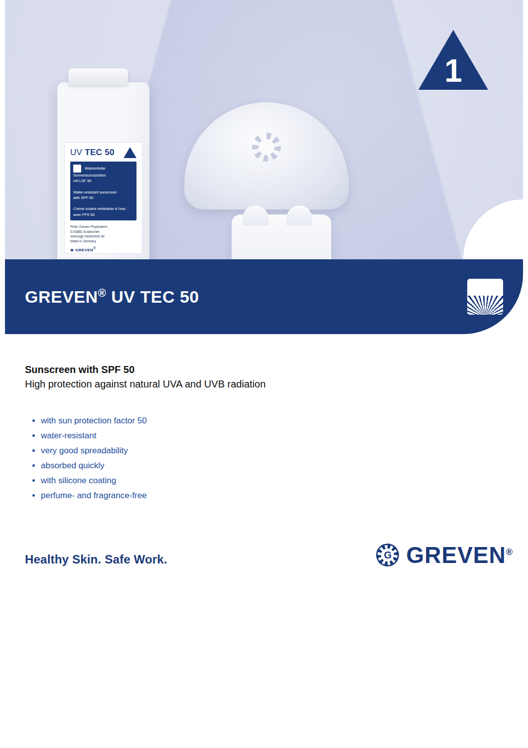UV TEC 50
Wasserfeste Sonnenschutzlotion
mit LSF 50
Water-resistant sunscreen
with SPF 50
Crème solaire résistante à l'eau
avec FPS 50
Peter Greven Physioderm
D-53881 Euskirchen
www.pgp-hautschutz.de
Made in Germany
⊛ GREVEN®
1
GREVEN® UV TEC 50
Sunscreen with SPF 50
High protection against natural UVA and UVB radiation
with sun protection factor 50
water-resistant
very good spreadability
absorbed quickly
with silicone coating
perfume- and fragrance-free
Healthy Skin. Safe Work.
GREVEN®